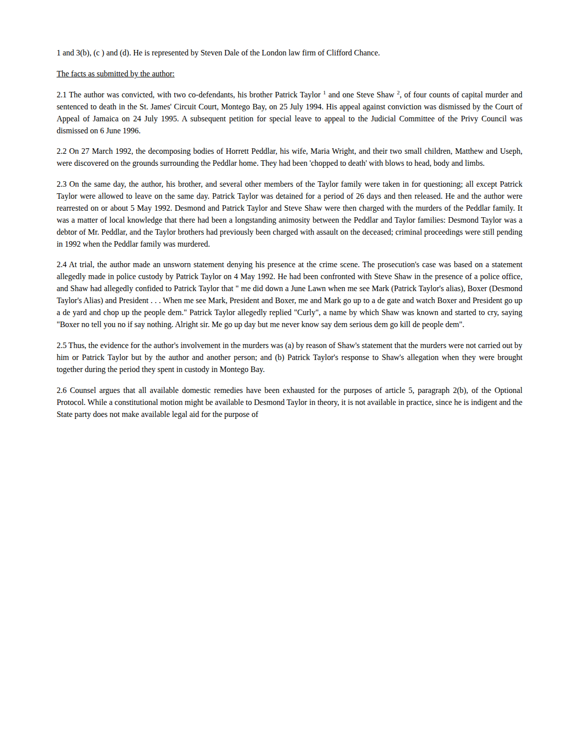1 and 3(b), (c ) and (d). He is represented by Steven Dale of the London law firm of Clifford Chance.
The facts as submitted by the author:
2.1 The author was convicted, with two co-defendants, his brother Patrick Taylor 1 and one Steve Shaw 2, of four counts of capital murder and sentenced to death in the St. James' Circuit Court, Montego Bay, on 25 July 1994. His appeal against conviction was dismissed by the Court of Appeal of Jamaica on 24 July 1995. A subsequent petition for special leave to appeal to the Judicial Committee of the Privy Council was dismissed on 6 June 1996.
2.2 On 27 March 1992, the decomposing bodies of Horrett Peddlar, his wife, Maria Wright, and their two small children, Matthew and Useph, were discovered on the grounds surrounding the Peddlar home. They had been 'chopped to death' with blows to head, body and limbs.
2.3 On the same day, the author, his brother, and several other members of the Taylor family were taken in for questioning; all except Patrick Taylor were allowed to leave on the same day. Patrick Taylor was detained for a period of 26 days and then released. He and the author were rearrested on or about 5 May 1992. Desmond and Patrick Taylor and Steve Shaw were then charged with the murders of the Peddlar family. It was a matter of local knowledge that there had been a longstanding animosity between the Peddlar and Taylor families: Desmond Taylor was a debtor of Mr. Peddlar, and the Taylor brothers had previously been charged with assault on the deceased; criminal proceedings were still pending in 1992 when the Peddlar family was murdered.
2.4 At trial, the author made an unsworn statement denying his presence at the crime scene. The prosecution's case was based on a statement allegedly made in police custody by Patrick Taylor on 4 May 1992. He had been confronted with Steve Shaw in the presence of a police office, and Shaw had allegedly confided to Patrick Taylor that " me did down a June Lawn when me see Mark (Patrick Taylor's alias), Boxer (Desmond Taylor's Alias) and President . . . When me see Mark, President and Boxer, me and Mark go up to a de gate and watch Boxer and President go up a de yard and chop up the people dem." Patrick Taylor allegedly replied "Curly", a name by which Shaw was known and started to cry, saying "Boxer no tell you no if say nothing. Alright sir. Me go up day but me never know say dem serious dem go kill de people dem".
2.5 Thus, the evidence for the author's involvement in the murders was (a) by reason of Shaw's statement that the murders were not carried out by him or Patrick Taylor but by the author and another person; and (b) Patrick Taylor's response to Shaw's allegation when they were brought together during the period they spent in custody in Montego Bay.
2.6 Counsel argues that all available domestic remedies have been exhausted for the purposes of article 5, paragraph 2(b), of the Optional Protocol. While a constitutional motion might be available to Desmond Taylor in theory, it is not available in practice, since he is indigent and the State party does not make available legal aid for the purpose of